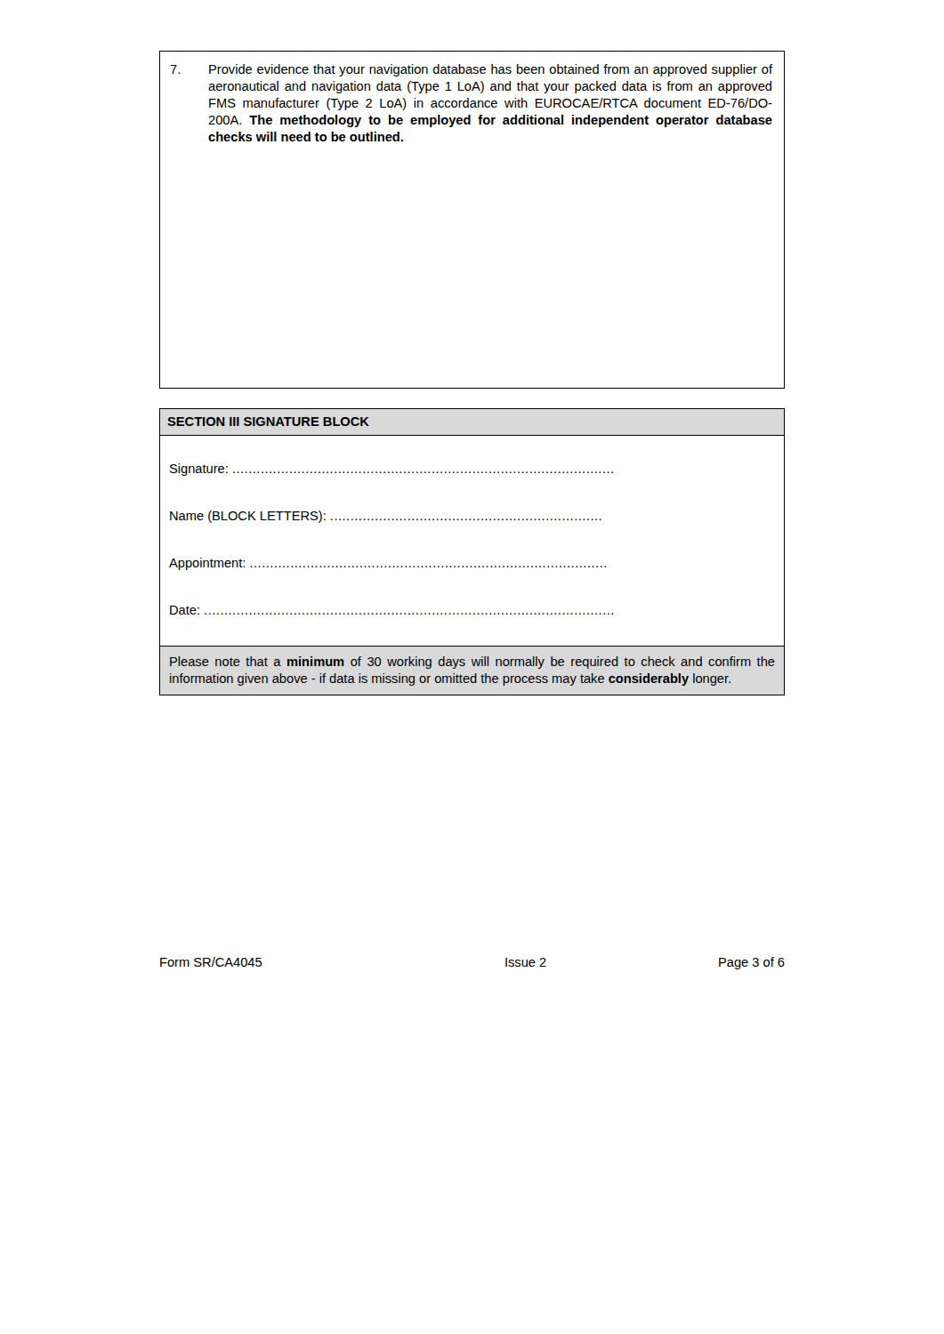| 7. | Provide evidence that your navigation database has been obtained from an approved supplier of aeronautical and navigation data (Type 1 LoA) and that your packed data is from an approved FMS manufacturer (Type 2 LoA) in accordance with EUROCAE/RTCA document ED-76/DO-200A. The methodology to be employed for additional independent operator database checks will need to be outlined. |
SECTION III SIGNATURE BLOCK
Signature: ..............................................................................................
Name (BLOCK LETTERS): ...................................................................
Appointment: ........................................................................................
Date: .....................................................................................................
Please note that a minimum of 30 working days will normally be required to check and confirm the information given above - if data is missing or omitted the process may take considerably longer.
| Form SR/CA4045 | Issue 2 | Page 3 of 6 |